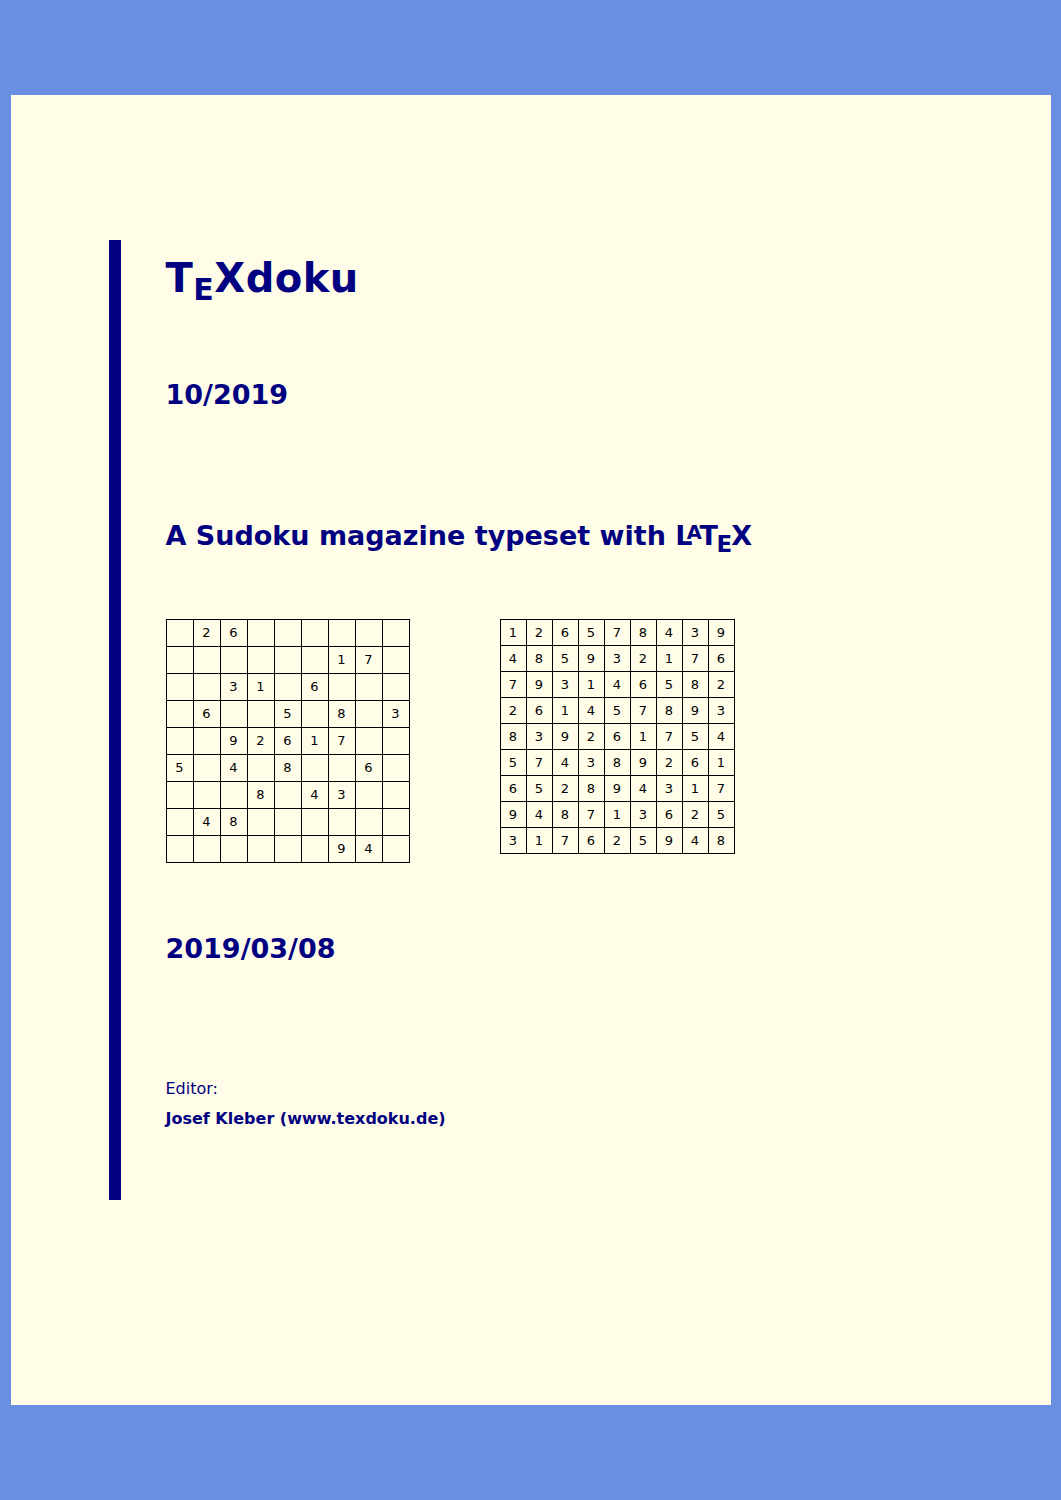TEXdoku
10/2019
A Sudoku magazine typeset with LATEX
| | 2 | 6 | | | | | | |
| | | | | | | 1 | 7 | |
| | | 3 | 1 | | 6 | | | |
| | 6 | | | 5 | | 8 | | 3 |
| | | 9 | 2 | 6 | 1 | 7 | | |
| 5 | | 4 | | 8 | | | 6 | |
| | | | 8 | | 4 | 3 | | |
| | 4 | 8 | | | | | | |
| | | | | | | 9 | 4 | |
| 1 | 2 | 6 | 5 | 7 | 8 | 4 | 3 | 9 |
| 4 | 8 | 5 | 9 | 3 | 2 | 1 | 7 | 6 |
| 7 | 9 | 3 | 1 | 4 | 6 | 5 | 8 | 2 |
| 2 | 6 | 1 | 4 | 5 | 7 | 8 | 9 | 3 |
| 8 | 3 | 9 | 2 | 6 | 1 | 7 | 5 | 4 |
| 5 | 7 | 4 | 3 | 8 | 9 | 2 | 6 | 1 |
| 6 | 5 | 2 | 8 | 9 | 4 | 3 | 1 | 7 |
| 9 | 4 | 8 | 7 | 1 | 3 | 6 | 2 | 5 |
| 3 | 1 | 7 | 6 | 2 | 5 | 9 | 4 | 8 |
2019/03/08
Editor:
Josef Kleber (www.texdoku.de)
License: ccⒹ$Ⓒ